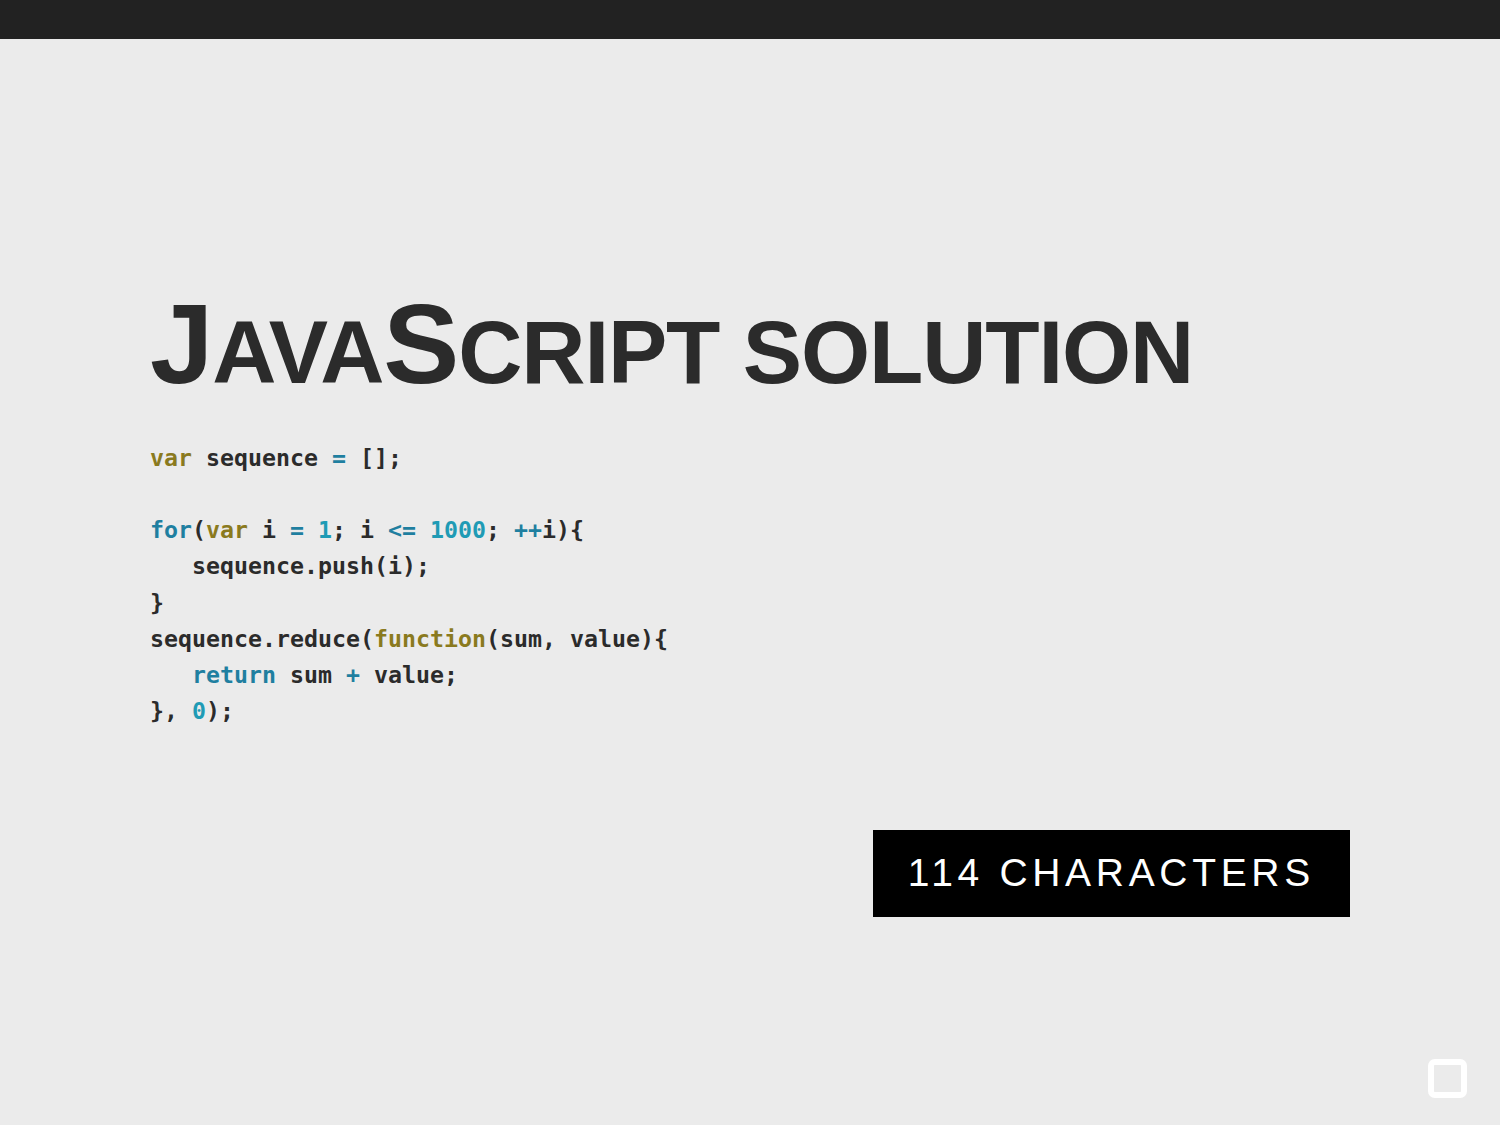JAVASCRIPT SOLUTION
var sequence = [];

for(var i = 1; i <= 1000; ++i){
   sequence.push(i);
}
sequence.reduce(function(sum, value){
   return sum + value;
}, 0);
114 CHARACTERS